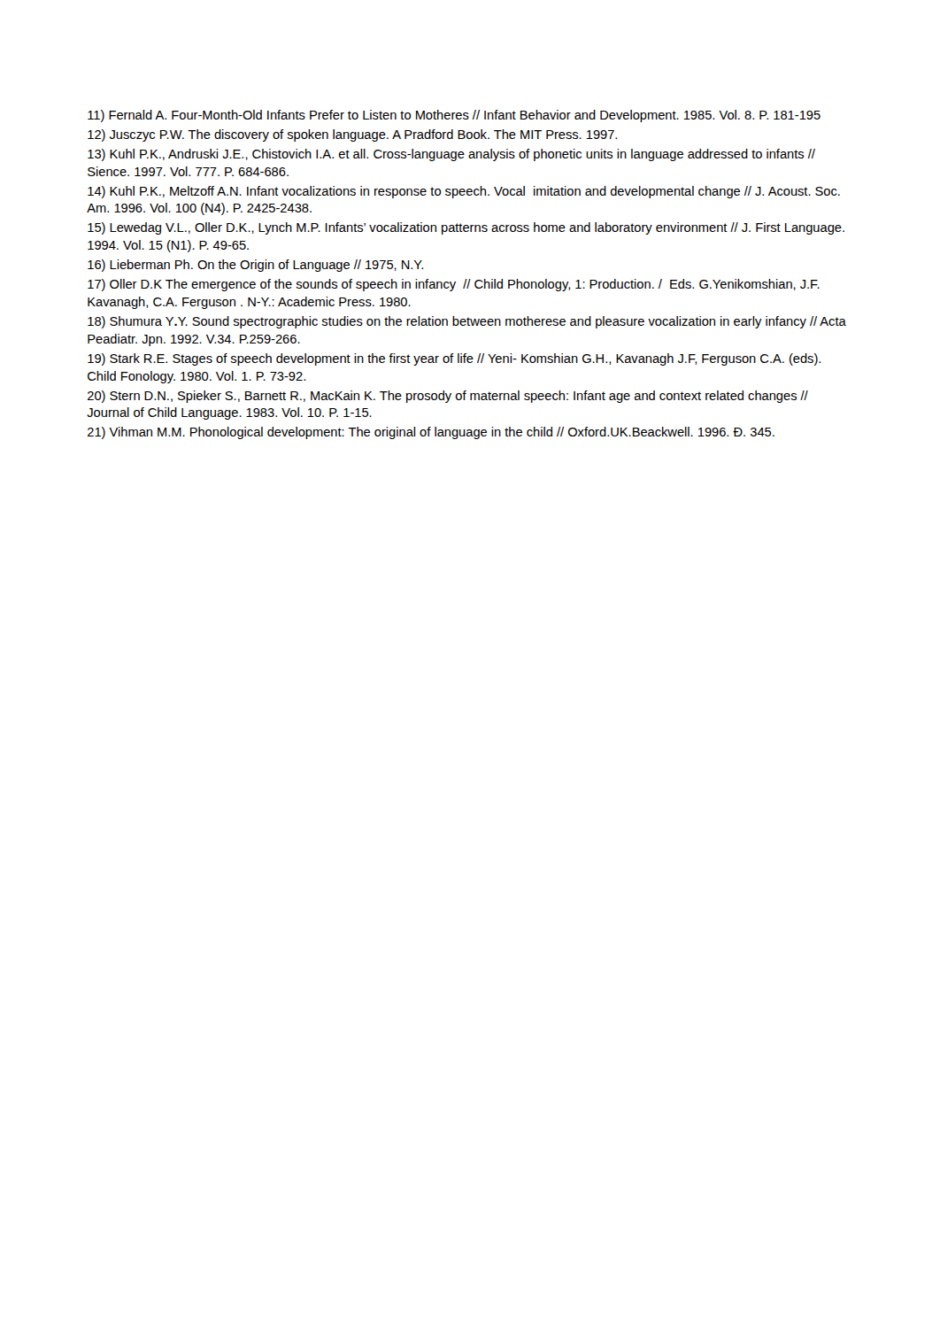11) Fernald A. Four-Month-Old Infants Prefer to Listen to Motheres // Infant Behavior and Development. 1985. Vol. 8. P. 181-195
12) Jusczyc P.W. The discovery of spoken language. A Pradford Book. The MIT Press. 1997.
13) Kuhl P.K., Andruski J.E., Chistovich I.A. et all. Cross-language analysis of phonetic units in language addressed to infants // Sience. 1997. Vol. 777. P. 684-686.
14) Kuhl P.K., Meltzoff A.N. Infant vocalizations in response to speech. Vocal imitation and developmental change // J. Acoust. Soc. Am. 1996. Vol. 100 (N4). P. 2425-2438.
15) Lewedag V.L., Oller D.K., Lynch M.P. Infants’ vocalization patterns across home and laboratory environment // J. First Language. 1994. Vol. 15 (N1). P. 49-65.
16) Lieberman Ph. On the Origin of Language // 1975, N.Y.
17) Oller D.K The emergence of the sounds of speech in infancy // Child Phonology, 1: Production. / Eds. G.Yenikomshian, J.F. Kavanagh, C.A. Ferguson . N-Y.: Academic Press. 1980.
18) Shumura Y. Y. Sound spectrographic studies on the relation between motherese and pleasure vocalization in early infancy // Acta Peadiatr. Jpn. 1992. V.34. P.259-266.
19) Stark R.E. Stages of speech development in the first year of life // Yeni- Komshian G.H., Kavanagh J.F, Ferguson C.A. (eds). Child Fonology. 1980. Vol. 1. P. 73-92.
20) Stern D.N., Spieker S., Barnett R., MacKain K. The prosody of maternal speech: Infant age and context related changes // Journal of Child Language. 1983. Vol. 10. P. 1-15.
21) Vihman M.M. Phonological development: The original of language in the child // Oxford.UK.Beackwell. 1996. Đ. 345.